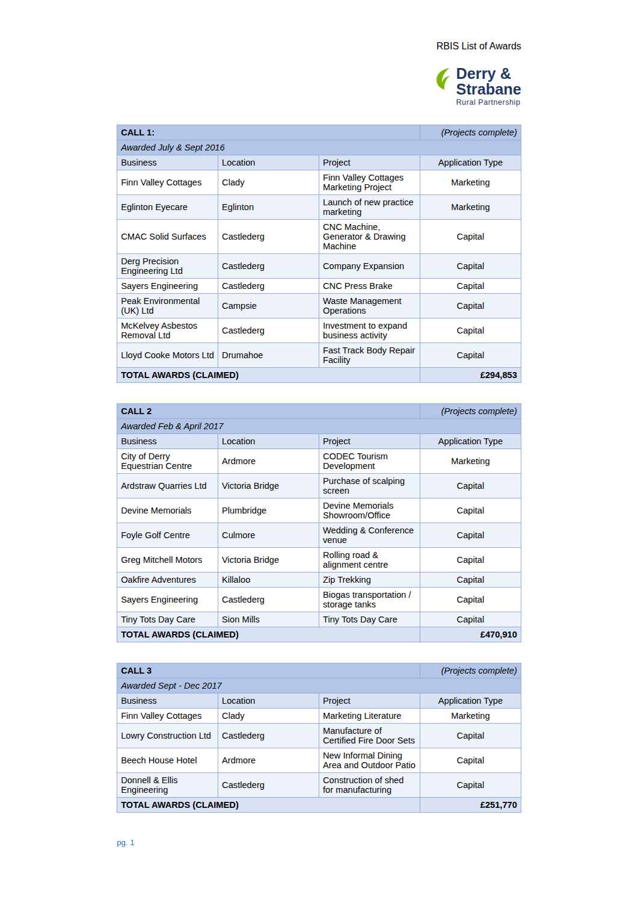RBIS List of Awards
Derry &
Strabane
Rural Partnership
| CALL 1: | (Projects complete) |
| Awarded July & Sept 2016 |
| Business | Location | Project | Application Type |
| Finn Valley Cottages | Clady | Finn Valley Cottages Marketing Project | Marketing |
| Eglinton Eyecare | Eglinton | Launch of new practice marketing | Marketing |
| CMAC Solid Surfaces | Castlederg | CNC Machine, Generator & Drawing Machine | Capital |
| Derg Precision Engineering Ltd | Castlederg | Company Expansion | Capital |
| Sayers Engineering | Castlederg | CNC Press Brake | Capital |
| Peak Environmental (UK) Ltd | Campsie | Waste Management Operations | Capital |
| McKelvey Asbestos Removal Ltd | Castlederg | Investment to expand business activity | Capital |
| Lloyd Cooke Motors Ltd | Drumahoe | Fast Track Body Repair Facility | Capital |
| TOTAL AWARDS (CLAIMED) | £294,853 |
| CALL 2 | (Projects complete) |
| Awarded Feb & April 2017 |
| Business | Location | Project | Application Type |
| City of Derry Equestrian Centre | Ardmore | CODEC Tourism Development | Marketing |
| Ardstraw Quarries Ltd | Victoria Bridge | Purchase of scalping screen | Capital |
| Devine Memorials | Plumbridge | Devine Memorials Showroom/Office | Capital |
| Foyle Golf Centre | Culmore | Wedding & Conference venue | Capital |
| Greg Mitchell Motors | Victoria Bridge | Rolling road & alignment centre | Capital |
| Oakfire Adventures | Killaloo | Zip Trekking | Capital |
| Sayers Engineering | Castlederg | Biogas transportation / storage tanks | Capital |
| Tiny Tots Day Care | Sion Mills | Tiny Tots Day Care | Capital |
| TOTAL AWARDS (CLAIMED) | £470,910 |
| CALL 3 | (Projects complete) |
| Awarded Sept - Dec 2017 |
| Business | Location | Project | Application Type |
| Finn Valley Cottages | Clady | Marketing Literature | Marketing |
| Lowry Construction Ltd | Castlederg | Manufacture of Certified Fire Door Sets | Capital |
| Beech House Hotel | Ardmore | New Informal Dining Area and Outdoor Patio | Capital |
| Donnell & Ellis Engineering | Castlederg | Construction of shed for manufacturing | Capital |
| TOTAL AWARDS (CLAIMED) | £251,770 |
pg. 1